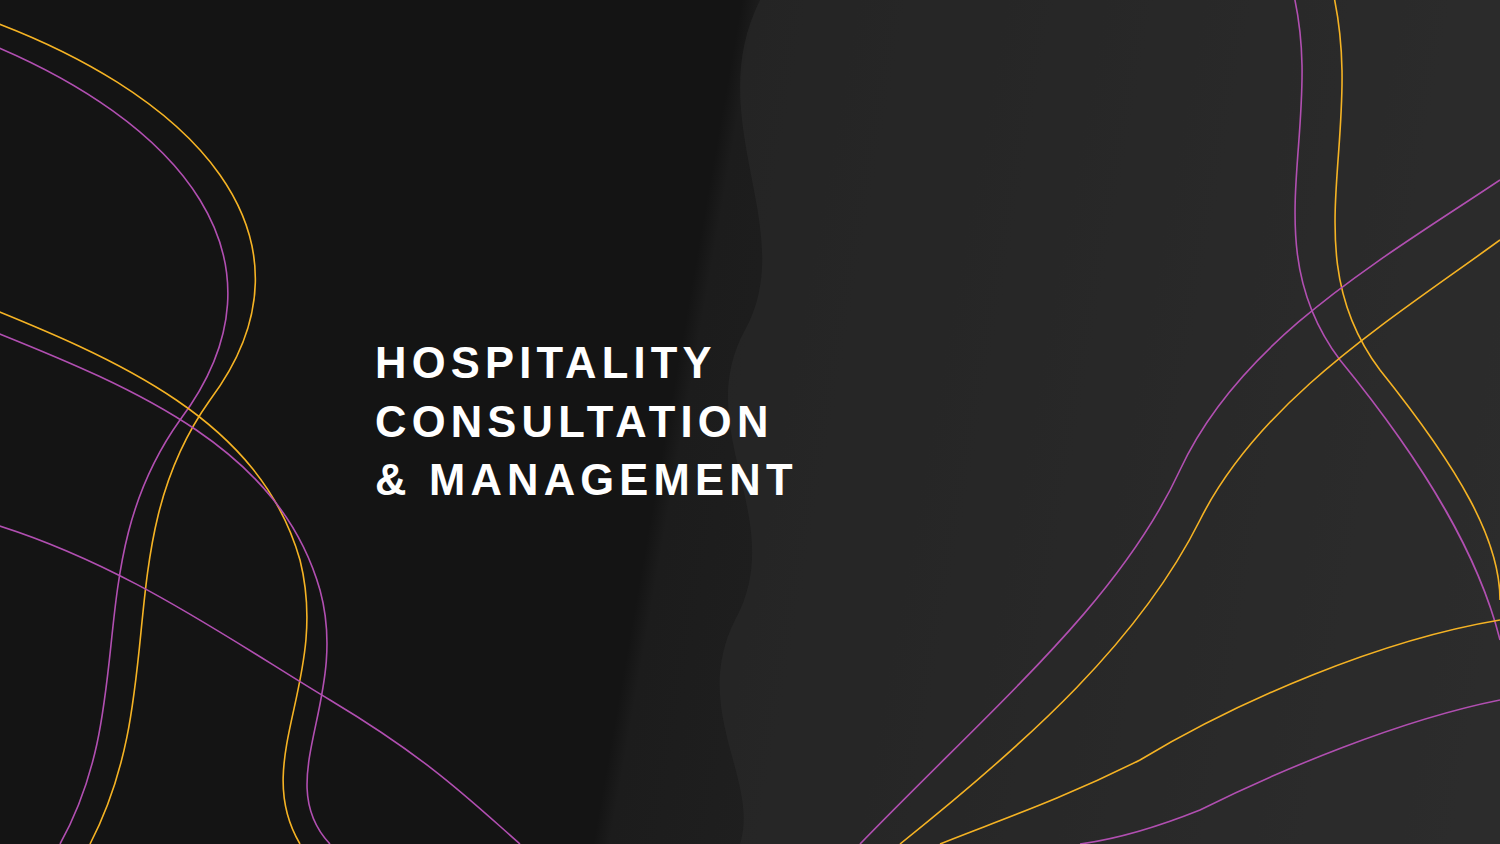Hospitality Consultation
& Management